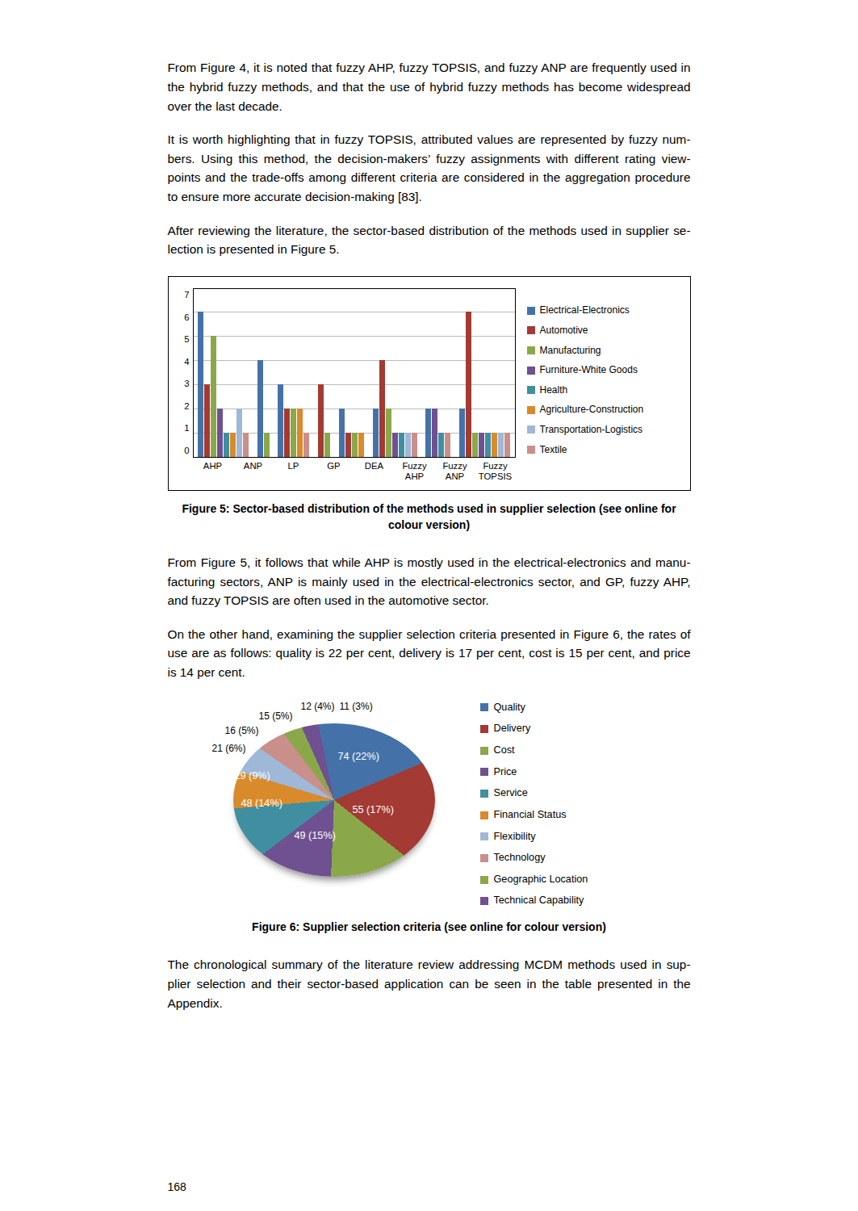From Figure 4, it is noted that fuzzy AHP, fuzzy TOPSIS, and fuzzy ANP are frequently used in the hybrid fuzzy methods, and that the use of hybrid fuzzy methods has become widespread over the last decade.
It is worth highlighting that in fuzzy TOPSIS, attributed values are represented by fuzzy numbers. Using this method, the decision-makers’ fuzzy assignments with different rating viewpoints and the trade-offs among different criteria are considered in the aggregation procedure to ensure more accurate decision-making [83].
After reviewing the literature, the sector-based distribution of the methods used in supplier selection is presented in Figure 5.
76543210
AHP ANP LP GP DEA Fuzzy
AHP Fuzzy
ANP Fuzzy
TOPSIS
Electrical-Electronics
Automotive
Manufacturing
Furniture-White Goods
Health
Agriculture-Construction
Transportation-Logistics
Textile
Figure 5: Sector-based distribution of the methods used in supplier selection (see online for colour version)
From Figure 5, it follows that while AHP is mostly used in the electrical-electronics and manufacturing sectors, ANP is mainly used in the electrical-electronics sector, and GP, fuzzy AHP, and fuzzy TOPSIS are often used in the automotive sector.
On the other hand, examining the supplier selection criteria presented in Figure 6, the rates of use are as follows: quality is 22 per cent, delivery is 17 per cent, cost is 15 per cent, and price is 14 per cent.
21 (6%) 16 (5%) 15 (5%) 12 (4%) 11 (3%)
74 (22%) 55 (17%) 49 (15%) 48 (14%) 29 (9%)
Quality
Delivery
Cost
Price
Service
Financial Status
Flexibility
Technology
Geographic Location
Technical Capability
Figure 6: Supplier selection criteria (see online for colour version)
The chronological summary of the literature review addressing MCDM methods used in supplier selection and their sector-based application can be seen in the table presented in the Appendix.
168